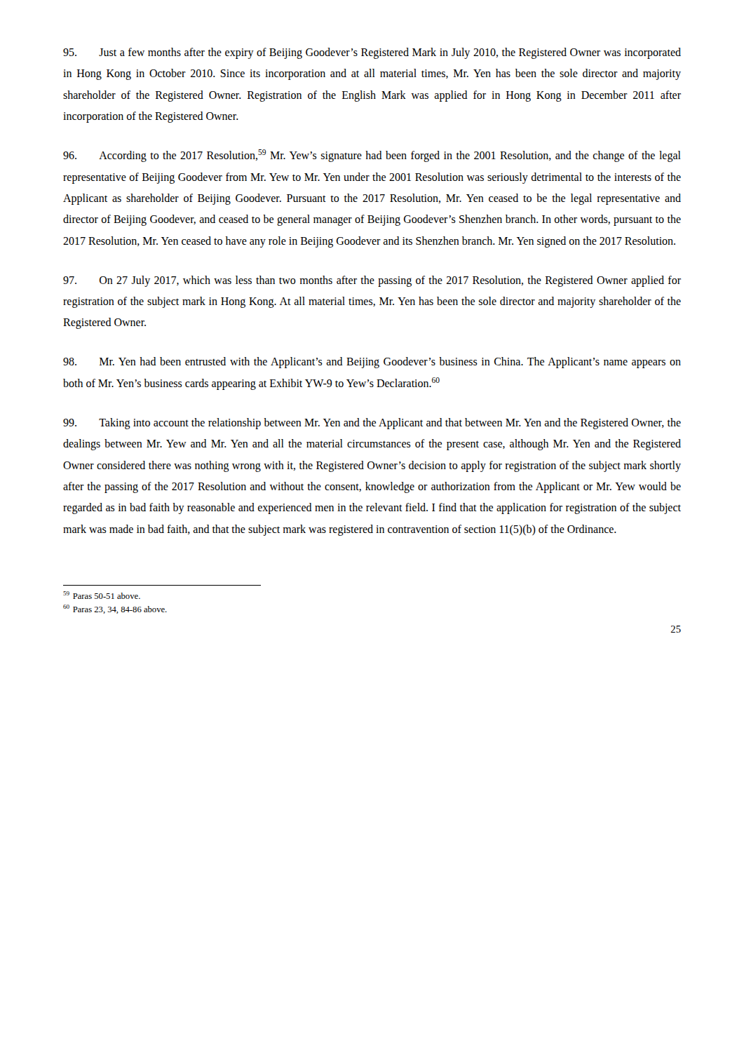95. Just a few months after the expiry of Beijing Goodever’s Registered Mark in July 2010, the Registered Owner was incorporated in Hong Kong in October 2010. Since its incorporation and at all material times, Mr. Yen has been the sole director and majority shareholder of the Registered Owner. Registration of the English Mark was applied for in Hong Kong in December 2011 after incorporation of the Registered Owner.
96. According to the 2017 Resolution,59 Mr. Yew’s signature had been forged in the 2001 Resolution, and the change of the legal representative of Beijing Goodever from Mr. Yew to Mr. Yen under the 2001 Resolution was seriously detrimental to the interests of the Applicant as shareholder of Beijing Goodever. Pursuant to the 2017 Resolution, Mr. Yen ceased to be the legal representative and director of Beijing Goodever, and ceased to be general manager of Beijing Goodever’s Shenzhen branch. In other words, pursuant to the 2017 Resolution, Mr. Yen ceased to have any role in Beijing Goodever and its Shenzhen branch. Mr. Yen signed on the 2017 Resolution.
97. On 27 July 2017, which was less than two months after the passing of the 2017 Resolution, the Registered Owner applied for registration of the subject mark in Hong Kong. At all material times, Mr. Yen has been the sole director and majority shareholder of the Registered Owner.
98. Mr. Yen had been entrusted with the Applicant’s and Beijing Goodever’s business in China. The Applicant’s name appears on both of Mr. Yen’s business cards appearing at Exhibit YW-9 to Yew’s Declaration.60
99. Taking into account the relationship between Mr. Yen and the Applicant and that between Mr. Yen and the Registered Owner, the dealings between Mr. Yew and Mr. Yen and all the material circumstances of the present case, although Mr. Yen and the Registered Owner considered there was nothing wrong with it, the Registered Owner’s decision to apply for registration of the subject mark shortly after the passing of the 2017 Resolution and without the consent, knowledge or authorization from the Applicant or Mr. Yew would be regarded as in bad faith by reasonable and experienced men in the relevant field. I find that the application for registration of the subject mark was made in bad faith, and that the subject mark was registered in contravention of section 11(5)(b) of the Ordinance.
59Paras 50-51 above.
60Paras 23, 34, 84-86 above.
25